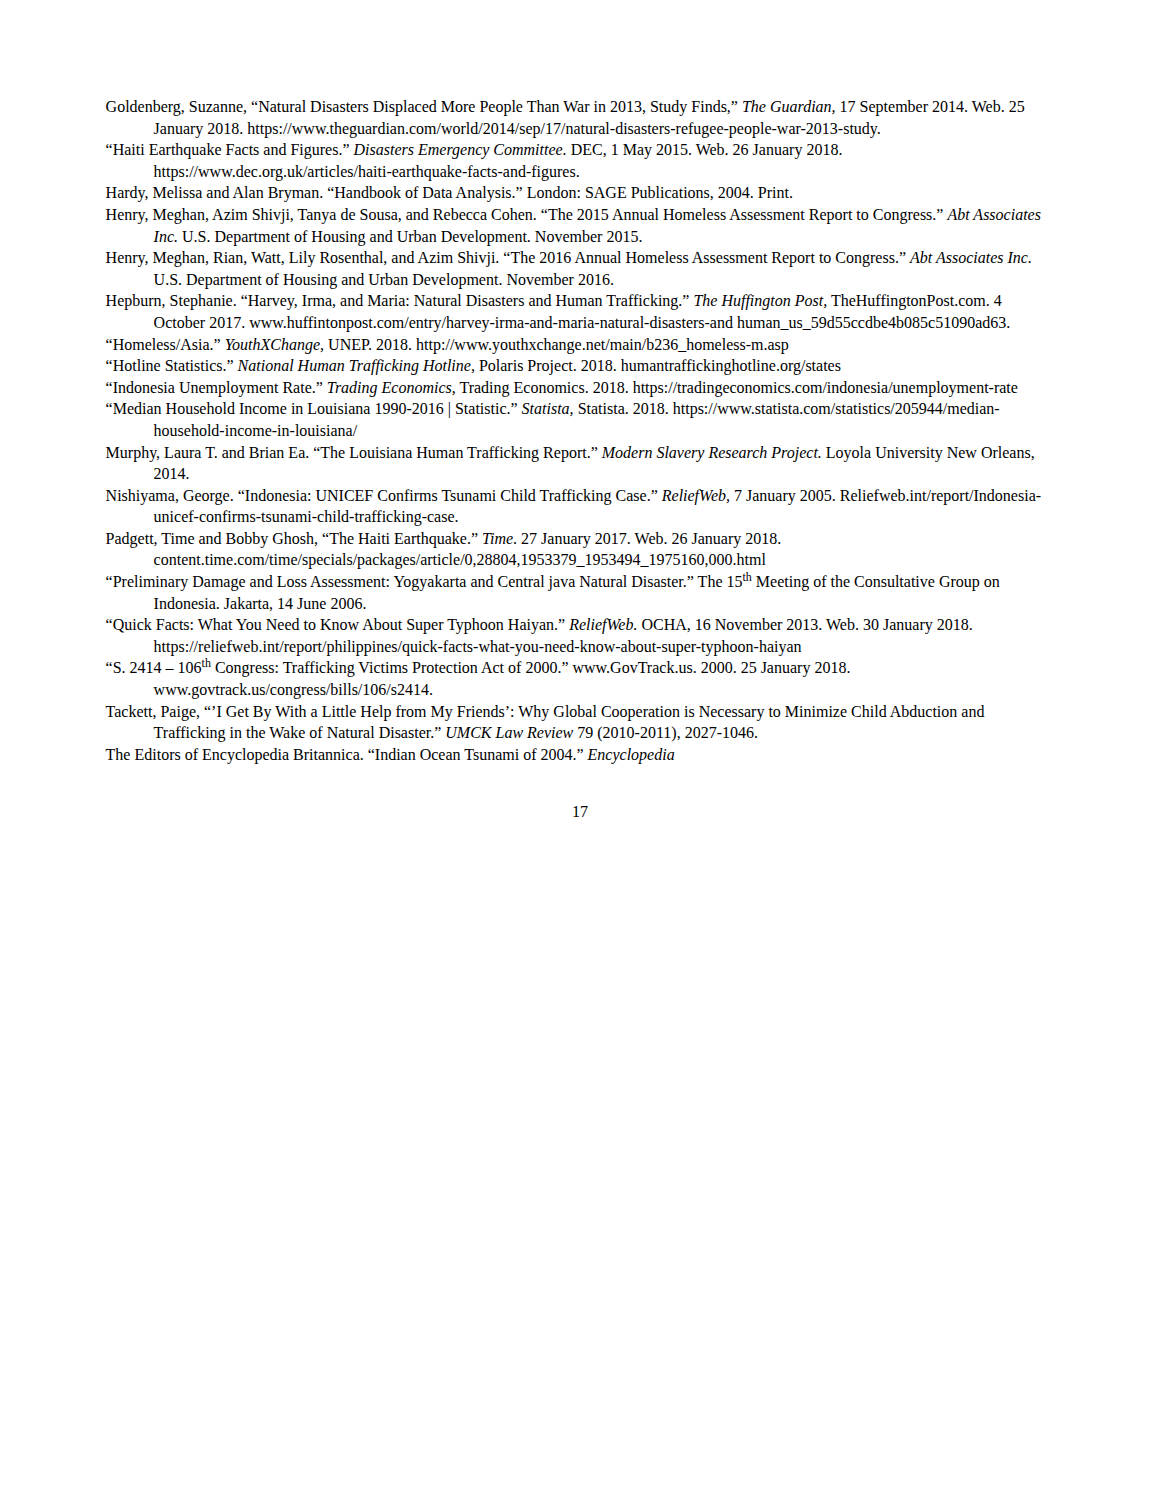Goldenberg, Suzanne, “Natural Disasters Displaced More People Than War in 2013, Study Finds,” The Guardian, 17 September 2014. Web. 25 January 2018. https://www.theguardian.com/world/2014/sep/17/natural-disasters-refugee-people-war-2013-study.
“Haiti Earthquake Facts and Figures.” Disasters Emergency Committee. DEC, 1 May 2015. Web. 26 January 2018. https://www.dec.org.uk/articles/haiti-earthquake-facts-and-figures.
Hardy, Melissa and Alan Bryman. “Handbook of Data Analysis.” London: SAGE Publications, 2004. Print.
Henry, Meghan, Azim Shivji, Tanya de Sousa, and Rebecca Cohen. “The 2015 Annual Homeless Assessment Report to Congress.” Abt Associates Inc. U.S. Department of Housing and Urban Development. November 2015.
Henry, Meghan, Rian, Watt, Lily Rosenthal, and Azim Shivji. “The 2016 Annual Homeless Assessment Report to Congress.” Abt Associates Inc. U.S. Department of Housing and Urban Development. November 2016.
Hepburn, Stephanie. “Harvey, Irma, and Maria: Natural Disasters and Human Trafficking.” The Huffington Post, TheHuffingtonPost.com. 4 October 2017. www.huffintonpost.com/entry/harvey-irma-and-maria-natural-disasters-and human_us_59d55ccdbe4b085c51090ad63.
“Homeless/Asia.” YouthXChange, UNEP. 2018. http://www.youthxchange.net/main/b236_homeless-m.asp
“Hotline Statistics.” National Human Trafficking Hotline, Polaris Project. 2018. humantraffickinghotline.org/states
“Indonesia Unemployment Rate.” Trading Economics, Trading Economics. 2018. https://tradingeconomics.com/indonesia/unemployment-rate
“Median Household Income in Louisiana 1990-2016 | Statistic.” Statista, Statista. 2018. https://www.statista.com/statistics/205944/median-household-income-in-louisiana/
Murphy, Laura T. and Brian Ea. “The Louisiana Human Trafficking Report.” Modern Slavery Research Project. Loyola University New Orleans, 2014.
Nishiyama, George. “Indonesia: UNICEF Confirms Tsunami Child Trafficking Case.” ReliefWeb, 7 January 2005. Reliefweb.int/report/Indonesia-unicef-confirms-tsunami-child-trafficking-case.
Padgett, Time and Bobby Ghosh, “The Haiti Earthquake.” Time. 27 January 2017. Web. 26 January 2018. content.time.com/time/specials/packages/article/0,28804,1953379_1953494_1975160,000.html
“Preliminary Damage and Loss Assessment: Yogyakarta and Central java Natural Disaster.” The 15th Meeting of the Consultative Group on Indonesia. Jakarta, 14 June 2006.
“Quick Facts: What You Need to Know About Super Typhoon Haiyan.” ReliefWeb. OCHA, 16 November 2013. Web. 30 January 2018. https://reliefweb.int/report/philippines/quick-facts-what-you-need-know-about-super-typhoon-haiyan
“S. 2414 – 106th Congress: Trafficking Victims Protection Act of 2000.” www.GovTrack.us. 2000. 25 January 2018. www.govtrack.us/congress/bills/106/s2414.
Tackett, Paige, “’I Get By With a Little Help from My Friends’: Why Global Cooperation is Necessary to Minimize Child Abduction and Trafficking in the Wake of Natural Disaster.” UMCK Law Review 79 (2010-2011), 2027-1046.
The Editors of Encyclopedia Britannica. “Indian Ocean Tsunami of 2004.” Encyclopedia
17